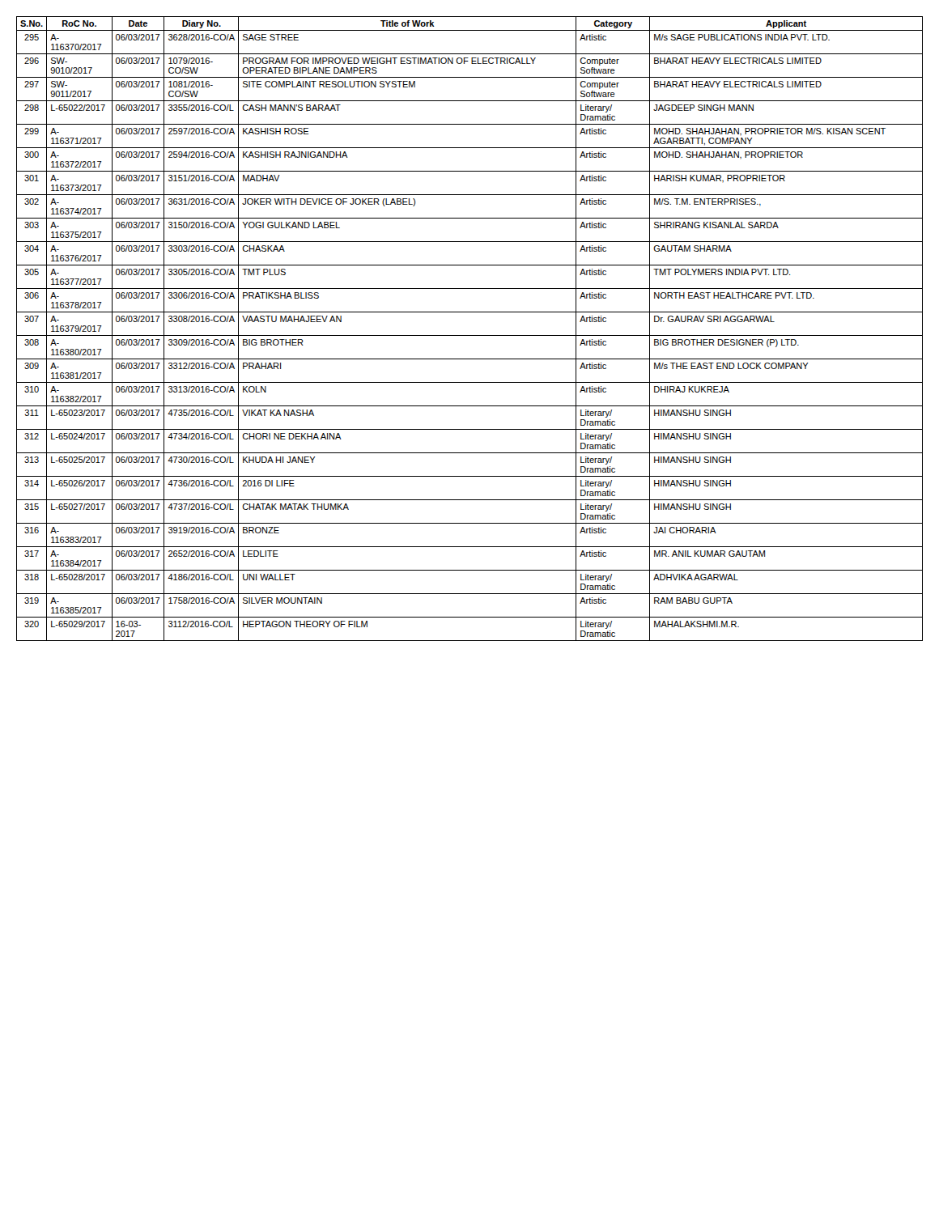| S.No. | RoC No. | Date | Diary No. | Title of Work | Category | Applicant |
| --- | --- | --- | --- | --- | --- | --- |
| 295 | A-116370/2017 | 06/03/2017 | 3628/2016-CO/A | SAGE STREE | Artistic | M/s SAGE PUBLICATIONS INDIA PVT. LTD. |
| 296 | SW-9010/2017 | 06/03/2017 | 1079/2016-CO/SW | PROGRAM FOR IMPROVED WEIGHT ESTIMATION OF ELECTRICALLY OPERATED BIPLANE DAMPERS | Computer Software | BHARAT HEAVY ELECTRICALS LIMITED |
| 297 | SW-9011/2017 | 06/03/2017 | 1081/2016-CO/SW | SITE COMPLAINT RESOLUTION SYSTEM | Computer Software | BHARAT HEAVY ELECTRICALS LIMITED |
| 298 | L-65022/2017 | 06/03/2017 | 3355/2016-CO/L | CASH MANN'S BARAAT | Literary/ Dramatic | JAGDEEP SINGH MANN |
| 299 | A-116371/2017 | 06/03/2017 | 2597/2016-CO/A | KASHISH ROSE | Artistic | MOHD. SHAHJAHAN, PROPRIETOR M/S. KISAN SCENT AGARBATTI, COMPANY |
| 300 | A-116372/2017 | 06/03/2017 | 2594/2016-CO/A | KASHISH RAJNIGANDHA | Artistic | MOHD. SHAHJAHAN, PROPRIETOR |
| 301 | A-116373/2017 | 06/03/2017 | 3151/2016-CO/A | MADHAV | Artistic | HARISH KUMAR, PROPRIETOR |
| 302 | A-116374/2017 | 06/03/2017 | 3631/2016-CO/A | JOKER WITH DEVICE OF JOKER (LABEL) | Artistic | M/S. T.M. ENTERPRISES., |
| 303 | A-116375/2017 | 06/03/2017 | 3150/2016-CO/A | YOGI GULKAND LABEL | Artistic | SHRIRANG KISANLAL SARDA |
| 304 | A-116376/2017 | 06/03/2017 | 3303/2016-CO/A | CHASKAA | Artistic | GAUTAM SHARMA |
| 305 | A-116377/2017 | 06/03/2017 | 3305/2016-CO/A | TMT PLUS | Artistic | TMT POLYMERS INDIA PVT. LTD. |
| 306 | A-116378/2017 | 06/03/2017 | 3306/2016-CO/A | PRATIKSHA BLISS | Artistic | NORTH EAST HEALTHCARE PVT. LTD. |
| 307 | A-116379/2017 | 06/03/2017 | 3308/2016-CO/A | VAASTU MAHAJEEV AN | Artistic | Dr. GAURAV SRI AGGARWAL |
| 308 | A-116380/2017 | 06/03/2017 | 3309/2016-CO/A | BIG BROTHER | Artistic | BIG BROTHER DESIGNER (P) LTD. |
| 309 | A-116381/2017 | 06/03/2017 | 3312/2016-CO/A | PRAHARI | Artistic | M/s THE EAST END LOCK COMPANY |
| 310 | A-116382/2017 | 06/03/2017 | 3313/2016-CO/A | KOLN | Artistic | DHIRAJ KUKREJA |
| 311 | L-65023/2017 | 06/03/2017 | 4735/2016-CO/L | VIKAT KA NASHA | Literary/ Dramatic | HIMANSHU SINGH |
| 312 | L-65024/2017 | 06/03/2017 | 4734/2016-CO/L | CHORI NE DEKHA AINA | Literary/ Dramatic | HIMANSHU SINGH |
| 313 | L-65025/2017 | 06/03/2017 | 4730/2016-CO/L | KHUDA HI JANEY | Literary/ Dramatic | HIMANSHU SINGH |
| 314 | L-65026/2017 | 06/03/2017 | 4736/2016-CO/L | 2016 DI LIFE | Literary/ Dramatic | HIMANSHU SINGH |
| 315 | L-65027/2017 | 06/03/2017 | 4737/2016-CO/L | CHATAK MATAK THUMKA | Literary/ Dramatic | HIMANSHU SINGH |
| 316 | A-116383/2017 | 06/03/2017 | 3919/2016-CO/A | BRONZE | Artistic | JAI CHORARIA |
| 317 | A-116384/2017 | 06/03/2017 | 2652/2016-CO/A | LEDLITE | Artistic | MR. ANIL KUMAR GAUTAM |
| 318 | L-65028/2017 | 06/03/2017 | 4186/2016-CO/L | UNI WALLET | Literary/ Dramatic | ADHVIKA AGARWAL |
| 319 | A-116385/2017 | 06/03/2017 | 1758/2016-CO/A | SILVER MOUNTAIN | Artistic | RAM BABU GUPTA |
| 320 | L-65029/2017 | 16-03-2017 | 3112/2016-CO/L | HEPTAGON THEORY OF FILM | Literary/ Dramatic | MAHALAKSHMI.M.R. |